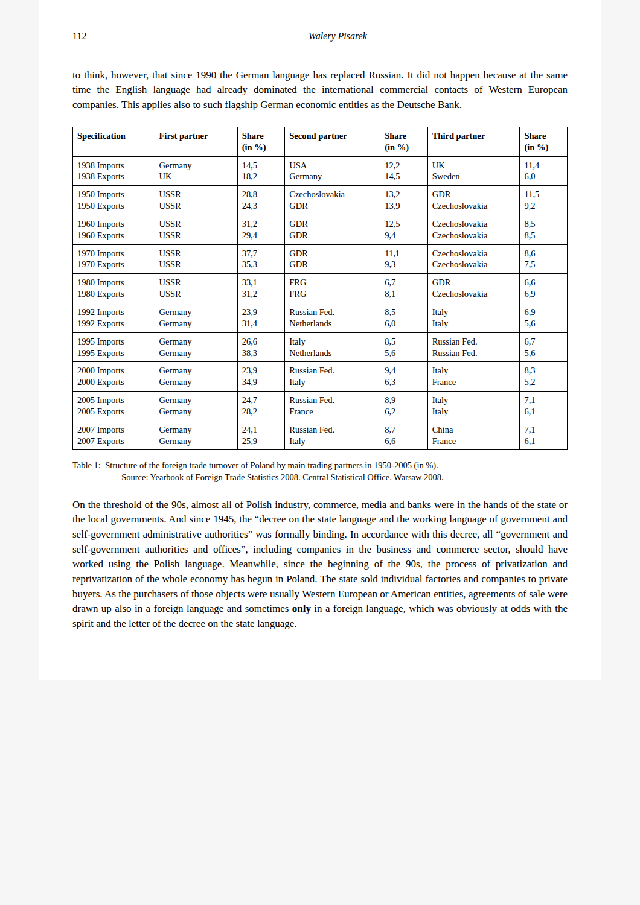112 Walery Pisarek
to think, however, that since 1990 the German language has replaced Russian. It did not happen because at the same time the English language had already dominated the international commercial contacts of Western European companies. This applies also to such flagship German economic entities as the Deutsche Bank.
| Specification | First partner | Share (in %) | Second partner | Share (in %) | Third partner | Share (in %) |
| --- | --- | --- | --- | --- | --- | --- |
| 1938 Imports 1938 Exports | Germany UK | 14,5 18,2 | USA Germany | 12,2 14,5 | UK Sweden | 11,4 6,0 |
| 1950 Imports 1950 Exports | USSR USSR | 28,8 24,3 | Czechoslovakia GDR | 13,2 13,9 | GDR Czechoslovakia | 11,5 9,2 |
| 1960 Imports 1960 Exports | USSR USSR | 31,2 29,4 | GDR GDR | 12,5 9,4 | Czechoslovakia Czechoslovakia | 8,5 8,5 |
| 1970 Imports 1970 Exports | USSR USSR | 37,7 35,3 | GDR GDR | 11,1 9,3 | Czechoslovakia Czechoslovakia | 8,6 7,5 |
| 1980 Imports 1980 Exports | USSR USSR | 33,1 31,2 | FRG FRG | 6,7 8,1 | GDR Czechoslovakia | 6,6 6,9 |
| 1992 Imports 1992 Exports | Germany Germany | 23,9 31,4 | Russian Fed. Netherlands | 8,5 6,0 | Italy Italy | 6,9 5,6 |
| 1995 Imports 1995 Exports | Germany Germany | 26,6 38,3 | Italy Netherlands | 8,5 5,6 | Russian Fed. Russian Fed. | 6,7 5,6 |
| 2000 Imports 2000 Exports | Germany Germany | 23,9 34,9 | Russian Fed. Italy | 9,4 6,3 | Italy France | 8,3 5,2 |
| 2005 Imports 2005 Exports | Germany Germany | 24,7 28,2 | Russian Fed. France | 8,9 6,2 | Italy Italy | 7,1 6,1 |
| 2007 Imports 2007 Exports | Germany Germany | 24,1 25,9 | Russian Fed. Italy | 8,7 6,6 | China France | 7,1 6,1 |
Table 1: Structure of the foreign trade turnover of Poland by main trading partners in 1950-2005 (in %). Source: Yearbook of Foreign Trade Statistics 2008. Central Statistical Office. Warsaw 2008.
On the threshold of the 90s, almost all of Polish industry, commerce, media and banks were in the hands of the state or the local governments. And since 1945, the “decree on the state language and the working language of government and self-government administrative authorities” was formally binding. In accordance with this decree, all “government and self-government authorities and offices”, including companies in the business and commerce sector, should have worked using the Polish language. Meanwhile, since the beginning of the 90s, the process of privatization and reprivatization of the whole economy has begun in Poland. The state sold individual factories and companies to private buyers. As the purchasers of those objects were usually Western European or American entities, agreements of sale were drawn up also in a foreign language and sometimes only in a foreign language, which was obviously at odds with the spirit and the letter of the decree on the state language.